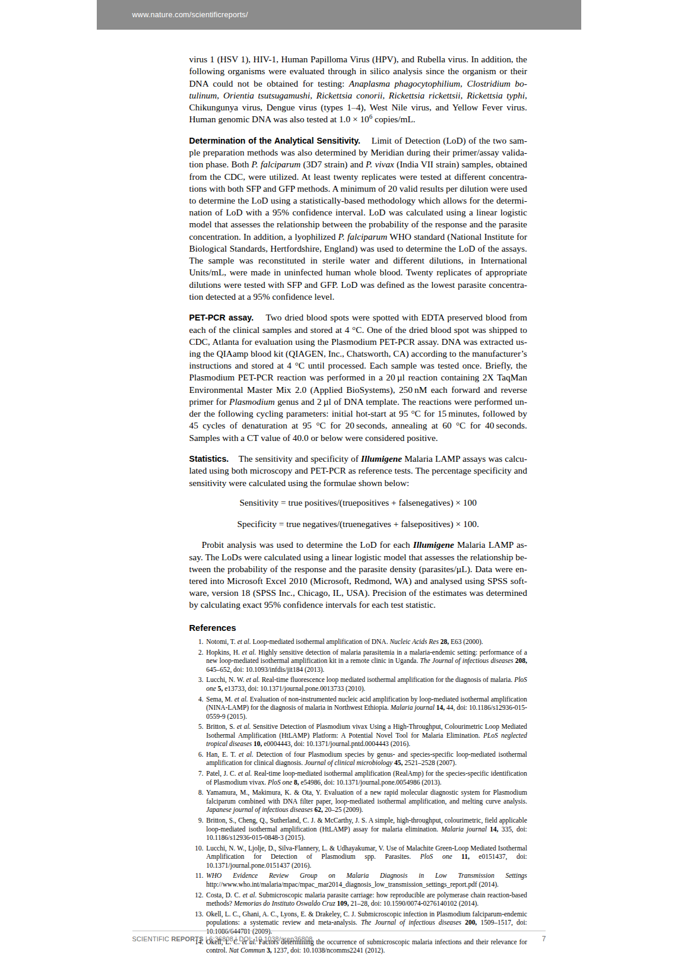www.nature.com/scientificreports/
virus 1 (HSV 1), HIV-1, Human Papilloma Virus (HPV), and Rubella virus. In addition, the following organisms were evaluated through in silico analysis since the organism or their DNA could not be obtained for testing: Anaplasma phagocytophilium, Clostridium botulinum, Orientia tsutsugamushi, Rickettsia conorii, Rickettsia rickettsii, Rickettsia typhi, Chikungunya virus, Dengue virus (types 1–4), West Nile virus, and Yellow Fever virus. Human genomic DNA was also tested at 1.0 × 106 copies/mL.
Determination of the Analytical Sensitivity. Limit of Detection (LoD) of the two sample preparation methods was also determined by Meridian during their primer/assay validation phase. Both P. falciparum (3D7 strain) and P. vivax (India VII strain) samples, obtained from the CDC, were utilized. At least twenty replicates were tested at different concentrations with both SFP and GFP methods. A minimum of 20 valid results per dilution were used to determine the LoD using a statistically-based methodology which allows for the determination of LoD with a 95% confidence interval. LoD was calculated using a linear logistic model that assesses the relationship between the probability of the response and the parasite concentration. In addition, a lyophilized P. falciparum WHO standard (National Institute for Biological Standards, Hertfordshire, England) was used to determine the LoD of the assays. The sample was reconstituted in sterile water and different dilutions, in International Units/mL, were made in uninfected human whole blood. Twenty replicates of appropriate dilutions were tested with SFP and GFP. LoD was defined as the lowest parasite concentration detected at a 95% confidence level.
PET-PCR assay. Two dried blood spots were spotted with EDTA preserved blood from each of the clinical samples and stored at 4 °C. One of the dried blood spot was shipped to CDC, Atlanta for evaluation using the Plasmodium PET-PCR assay. DNA was extracted using the QIAamp blood kit (QIAGEN, Inc., Chatsworth, CA) according to the manufacturer’s instructions and stored at 4 °C until processed. Each sample was tested once. Briefly, the Plasmodium PET-PCR reaction was performed in a 20 µl reaction containing 2X TaqMan Environmental Master Mix 2.0 (Applied BioSystems), 250 nM each forward and reverse primer for Plasmodium genus and 2 µl of DNA template. The reactions were performed under the following cycling parameters: initial hot-start at 95 °C for 15 minutes, followed by 45 cycles of denaturation at 95 °C for 20 seconds, annealing at 60 °C for 40 seconds. Samples with a CT value of 40.0 or below were considered positive.
Statistics. The sensitivity and specificity of Illumigene Malaria LAMP assays was calculated using both microscopy and PET-PCR as reference tests. The percentage specificity and sensitivity were calculated using the formulae shown below:
Sensitivity = true positives/(truepositives + falsenegatives) × 100
Specificity = true negatives/(truenegatives + falsepositives) × 100.
Probit analysis was used to determine the LoD for each Illumigene Malaria LAMP assay. The LoDs were calculated using a linear logistic model that assesses the relationship between the probability of the response and the parasite density (parasites/µL). Data were entered into Microsoft Excel 2010 (Microsoft, Redmond, WA) and analysed using SPSS software, version 18 (SPSS Inc., Chicago, IL, USA). Precision of the estimates was determined by calculating exact 95% confidence intervals for each test statistic.
References
Notomi, T. et al. Loop-mediated isothermal amplification of DNA. Nucleic Acids Res 28, E63 (2000).
Hopkins, H. et al. Highly sensitive detection of malaria parasitemia in a malaria-endemic setting: performance of a new loop-mediated isothermal amplification kit in a remote clinic in Uganda. The Journal of infectious diseases 208, 645–652, doi: 10.1093/infdis/jit184 (2013).
Lucchi, N. W. et al. Real-time fluorescence loop mediated isothermal amplification for the diagnosis of malaria. PloS one 5, e13733, doi: 10.1371/journal.pone.0013733 (2010).
Sema, M. et al. Evaluation of non-instrumented nucleic acid amplification by loop-mediated isothermal amplification (NINA-LAMP) for the diagnosis of malaria in Northwest Ethiopia. Malaria journal 14, 44, doi: 10.1186/s12936-015-0559-9 (2015).
Britton, S. et al. Sensitive Detection of Plasmodium vivax Using a High-Throughput, Colourimetric Loop Mediated Isothermal Amplification (HtLAMP) Platform: A Potential Novel Tool for Malaria Elimination. PLoS neglected tropical diseases 10, e0004443, doi: 10.1371/journal.pntd.0004443 (2016).
Han, E. T. et al. Detection of four Plasmodium species by genus- and species-specific loop-mediated isothermal amplification for clinical diagnosis. Journal of clinical microbiology 45, 2521–2528 (2007).
Patel, J. C. et al. Real-time loop-mediated isothermal amplification (RealAmp) for the species-specific identification of Plasmodium vivax. PloS one 8, e54986, doi: 10.1371/journal.pone.0054986 (2013).
Yamamura, M., Makimura, K. & Ota, Y. Evaluation of a new rapid molecular diagnostic system for Plasmodium falciparum combined with DNA filter paper, loop-mediated isothermal amplification, and melting curve analysis. Japanese journal of infectious diseases 62, 20–25 (2009).
Britton, S., Cheng, Q., Sutherland, C. J. & McCarthy, J. S. A simple, high-throughput, colourimetric, field applicable loop-mediated isothermal amplification (HtLAMP) assay for malaria elimination. Malaria journal 14, 335, doi: 10.1186/s12936-015-0848-3 (2015).
Lucchi, N. W., Ljolje, D., Silva-Flannery, L. & Udhayakumar, V. Use of Malachite Green-Loop Mediated Isothermal Amplification for Detection of Plasmodium spp. Parasites. PloS one 11, e0151437, doi: 10.1371/journal.pone.0151437 (2016).
WHO Evidence Review Group on Malaria Diagnosis in Low Transmission Settings http://www.who.int/malaria/mpac/mpac_mar2014_diagnosis_low_transmission_settings_report.pdf (2014).
Costa, D. C. et al. Submicroscopic malaria parasite carriage: how reproducible are polymerase chain reaction-based methods? Memorias do Instituto Oswaldo Cruz 109, 21–28, doi: 10.1590/0074-0276140102 (2014).
Okell, L. C., Ghani, A. C., Lyons, E. & Drakeley, C. J. Submicroscopic infection in Plasmodium falciparum-endemic populations: a systematic review and meta-analysis. The Journal of infectious diseases 200, 1509–1517, doi: 10.1086/644781 (2009).
Okell, L. C. et al. Factors determining the occurrence of submicroscopic malaria infections and their relevance for control. Nat Commun 3, 1237, doi: 10.1038/ncomms2241 (2012).
SCIENTIFIC REPORTS | 6:36808 | DOI: 10.1038/srep36808
7